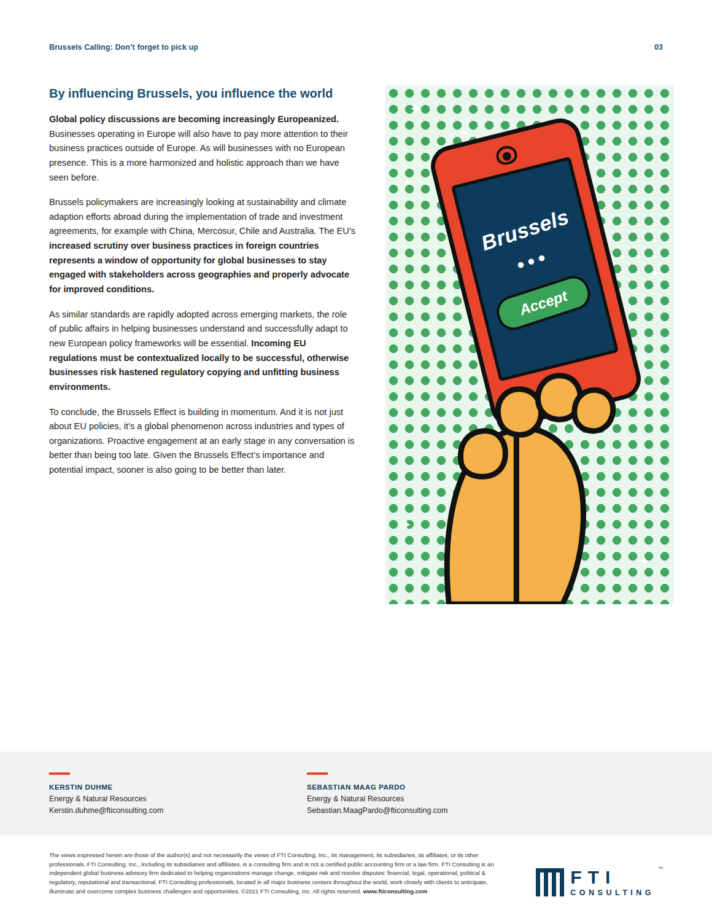Brussels Calling: Don’t forget to pick up
03
By influencing Brussels, you influence the world
Global policy discussions are becoming increasingly Europeanized. Businesses operating in Europe will also have to pay more attention to their business practices outside of Europe. As will businesses with no European presence. This is a more harmonized and holistic approach than we have seen before.
Brussels policymakers are increasingly looking at sustainability and climate adaption efforts abroad during the implementation of trade and investment agreements, for example with China, Mercosur, Chile and Australia. The EU’s increased scrutiny over business practices in foreign countries represents a window of opportunity for global businesses to stay engaged with stakeholders across geographies and properly advocate for improved conditions.
As similar standards are rapidly adopted across emerging markets, the role of public affairs in helping businesses understand and successfully adapt to new European policy frameworks will be essential. Incoming EU regulations must be contextualized locally to be successful, otherwise businesses risk hastened regulatory copying and unfitting business environments.
To conclude, the Brussels Effect is building in momentum. And it is not just about EU policies, it’s a global phenomenon across industries and types of organizations. Proactive engagement at an early stage in any conversation is better than being too late. Given the Brussels Effect’s importance and potential impact, sooner is also going to be better than later.
✦ ✦ ✦ ✦ ✦ ✦ ✦
Brussels
•••
Accept
KERSTIN DUHME
Energy & Natural Resources
Kerstin.duhme@fticonsulting.com
SEBASTIAN MAAG PARDO
Energy & Natural Resources
Sebastian.MaagPardo@fticonsulting.com
The views expressed herein are those of the author(s) and not necessarily the views of FTI Consulting, Inc., its management, its subsidiaries, its affiliates, or its other professionals. FTI Consulting, Inc., including its subsidiaries and affiliates, is a consulting firm and is not a certified public accounting firm or a law firm. FTI Consulting is an independent global business advisory firm dedicated to helping organizations manage change, mitigate risk and resolve disputes: financial, legal, operational, political & regulatory, reputational and transactional. FTI Consulting professionals, located in all major business centers throughout the world, work closely with clients to anticipate, illuminate and overcome complex business challenges and opportunities. ©2021 FTI Consulting, Inc. All rights reserved. www.fticonsulting.com
™
FTI
CONSULTING